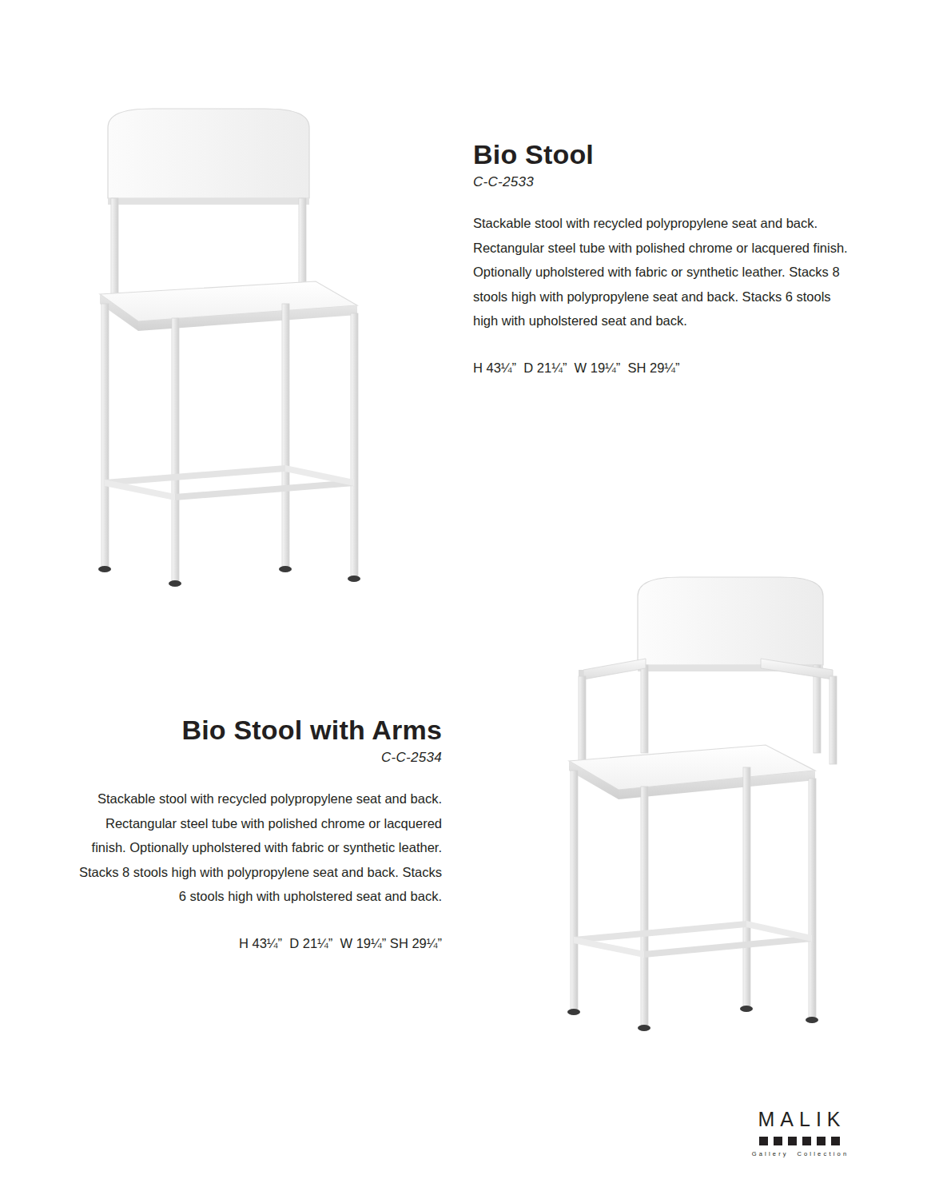Bio Stool
C-C-2533
Stackable stool with recycled polypropylene seat and back. Rectangular steel tube with polished chrome or lacquered finish. Optionally upholstered with fabric or synthetic leather. Stacks 8 stools high with polypropylene seat and back. Stacks 6 stools high with upholstered seat and back.
H 43¼” D 21¼” W 19¼” SH 29¼”
Bio Stool with Arms
C-C-2534
Stackable stool with recycled polypropylene seat and back. Rectangular steel tube with polished chrome or lacquered finish. Optionally upholstered with fabric or synthetic leather. Stacks 8 stools high with polypropylene seat and back. Stacks 6 stools high with upholstered seat and back.
H 43¼” D 21¼” W 19¼” SH 29¼”
MALIK
Gallery Collection